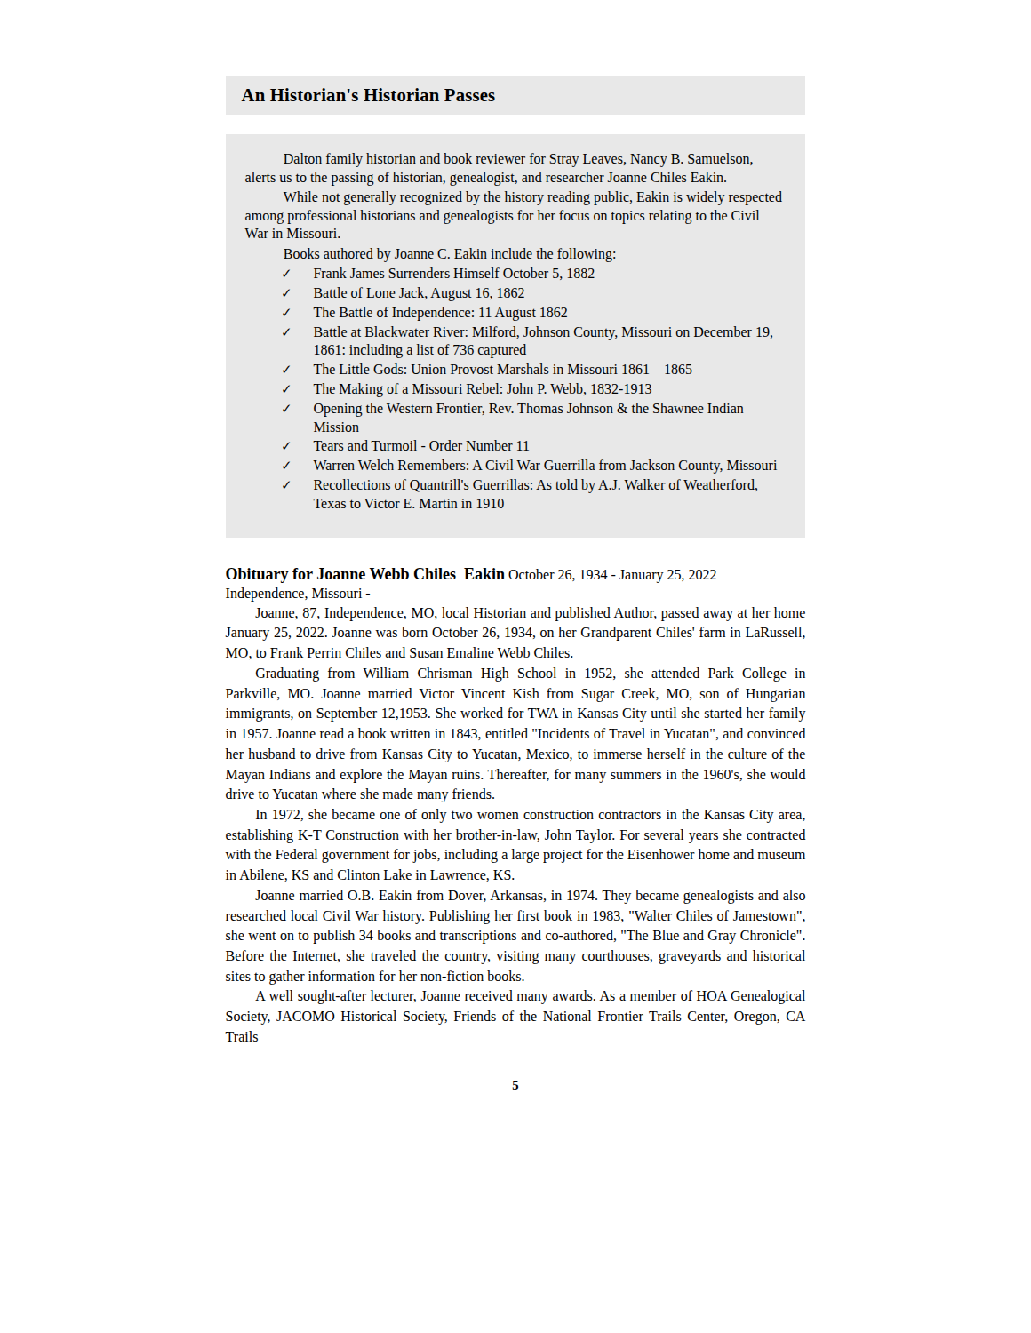An Historian's Historian Passes
Dalton family historian and book reviewer for Stray Leaves, Nancy B. Samuelson, alerts us to the passing of historian, genealogist, and researcher Joanne Chiles Eakin.
While not generally recognized by the history reading public, Eakin is widely respected among professional historians and genealogists for her focus on topics relating to the Civil War in Missouri.
Books authored by Joanne C. Eakin include the following:
Frank James Surrenders Himself October 5, 1882
Battle of Lone Jack, August 16, 1862
The Battle of Independence: 11 August 1862
Battle at Blackwater River: Milford, Johnson County, Missouri on December 19, 1861: including a list of 736 captured
The Little Gods: Union Provost Marshals in Missouri 1861 – 1865
The Making of a Missouri Rebel: John P. Webb, 1832-1913
Opening the Western Frontier, Rev. Thomas Johnson & the Shawnee Indian Mission
Tears and Turmoil - Order Number 11
Warren Welch Remembers: A Civil War Guerrilla from Jackson County, Missouri
Recollections of Quantrill's Guerrillas: As told by A.J. Walker of Weatherford, Texas to Victor E. Martin in 1910
Obituary for Joanne Webb Chiles Eakin October 26, 1934 - January 25, 2022
Independence, Missouri -
Joanne, 87, Independence, MO, local Historian and published Author, passed away at her home January 25, 2022. Joanne was born October 26, 1934, on her Grandparent Chiles' farm in LaRussell, MO, to Frank Perrin Chiles and Susan Emaline Webb Chiles.
Graduating from William Chrisman High School in 1952, she attended Park College in Parkville, MO. Joanne married Victor Vincent Kish from Sugar Creek, MO, son of Hungarian immigrants, on September 12,1953. She worked for TWA in Kansas City until she started her family in 1957. Joanne read a book written in 1843, entitled "Incidents of Travel in Yucatan", and convinced her husband to drive from Kansas City to Yucatan, Mexico, to immerse herself in the culture of the Mayan Indians and explore the Mayan ruins. Thereafter, for many summers in the 1960's, she would drive to Yucatan where she made many friends.
In 1972, she became one of only two women construction contractors in the Kansas City area, establishing K-T Construction with her brother-in-law, John Taylor. For several years she contracted with the Federal government for jobs, including a large project for the Eisenhower home and museum in Abilene, KS and Clinton Lake in Lawrence, KS.
Joanne married O.B. Eakin from Dover, Arkansas, in 1974. They became genealogists and also researched local Civil War history. Publishing her first book in 1983, "Walter Chiles of Jamestown", she went on to publish 34 books and transcriptions and co-authored, "The Blue and Gray Chronicle". Before the Internet, she traveled the country, visiting many courthouses, graveyards and historical sites to gather information for her non-fiction books.
A well sought-after lecturer, Joanne received many awards. As a member of HOA Genealogical Society, JACOMO Historical Society, Friends of the National Frontier Trails Center, Oregon, CA Trails
5